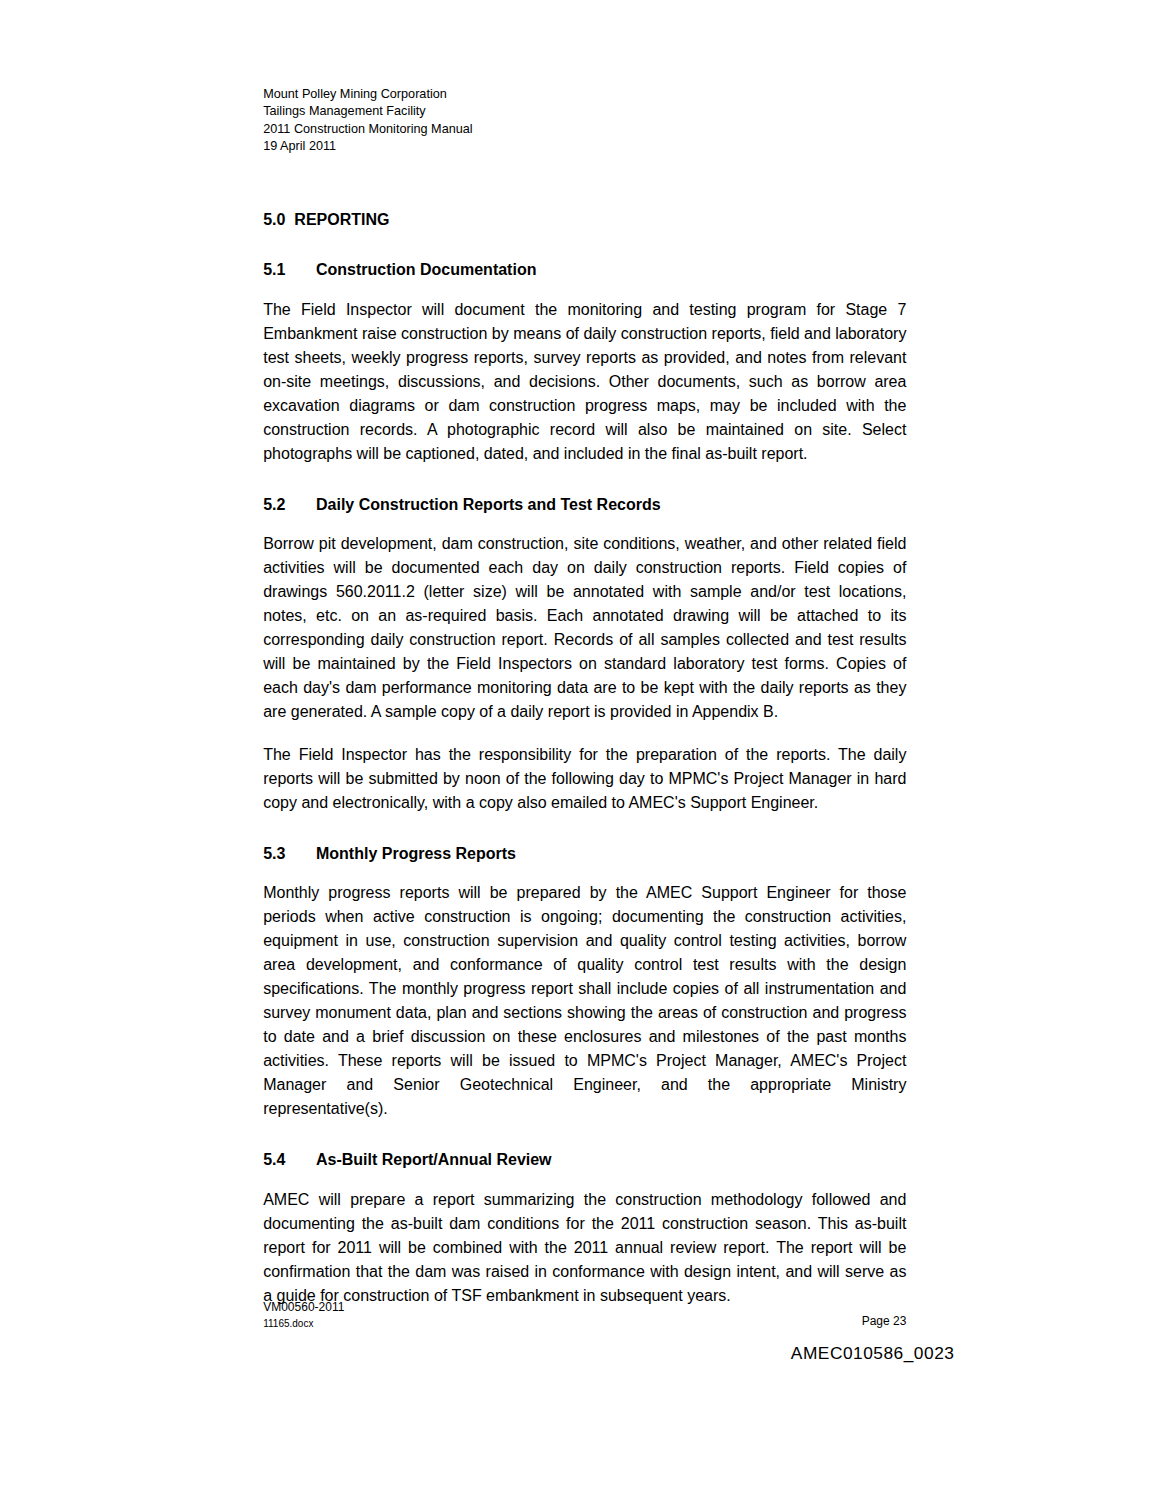Mount Polley Mining Corporation
Tailings Management Facility
2011 Construction Monitoring Manual
19 April 2011
5.0 REPORTING
5.1 Construction Documentation
The Field Inspector will document the monitoring and testing program for Stage 7 Embankment raise construction by means of daily construction reports, field and laboratory test sheets, weekly progress reports, survey reports as provided, and notes from relevant on-site meetings, discussions, and decisions. Other documents, such as borrow area excavation diagrams or dam construction progress maps, may be included with the construction records. A photographic record will also be maintained on site. Select photographs will be captioned, dated, and included in the final as-built report.
5.2 Daily Construction Reports and Test Records
Borrow pit development, dam construction, site conditions, weather, and other related field activities will be documented each day on daily construction reports. Field copies of drawings 560.2011.2 (letter size) will be annotated with sample and/or test locations, notes, etc. on an as-required basis. Each annotated drawing will be attached to its corresponding daily construction report. Records of all samples collected and test results will be maintained by the Field Inspectors on standard laboratory test forms. Copies of each day's dam performance monitoring data are to be kept with the daily reports as they are generated. A sample copy of a daily report is provided in Appendix B.
The Field Inspector has the responsibility for the preparation of the reports. The daily reports will be submitted by noon of the following day to MPMC's Project Manager in hard copy and electronically, with a copy also emailed to AMEC's Support Engineer.
5.3 Monthly Progress Reports
Monthly progress reports will be prepared by the AMEC Support Engineer for those periods when active construction is ongoing; documenting the construction activities, equipment in use, construction supervision and quality control testing activities, borrow area development, and conformance of quality control test results with the design specifications. The monthly progress report shall include copies of all instrumentation and survey monument data, plan and sections showing the areas of construction and progress to date and a brief discussion on these enclosures and milestones of the past months activities. These reports will be issued to MPMC's Project Manager, AMEC's Project Manager and Senior Geotechnical Engineer, and the appropriate Ministry representative(s).
5.4 As-Built Report/Annual Review
AMEC will prepare a report summarizing the construction methodology followed and documenting the as-built dam conditions for the 2011 construction season. This as-built report for 2011 will be combined with the 2011 annual review report. The report will be confirmation that the dam was raised in conformance with design intent, and will serve as a guide for construction of TSF embankment in subsequent years.
VM00560-2011
11165.docx
Page 23
AMEC010586_0023